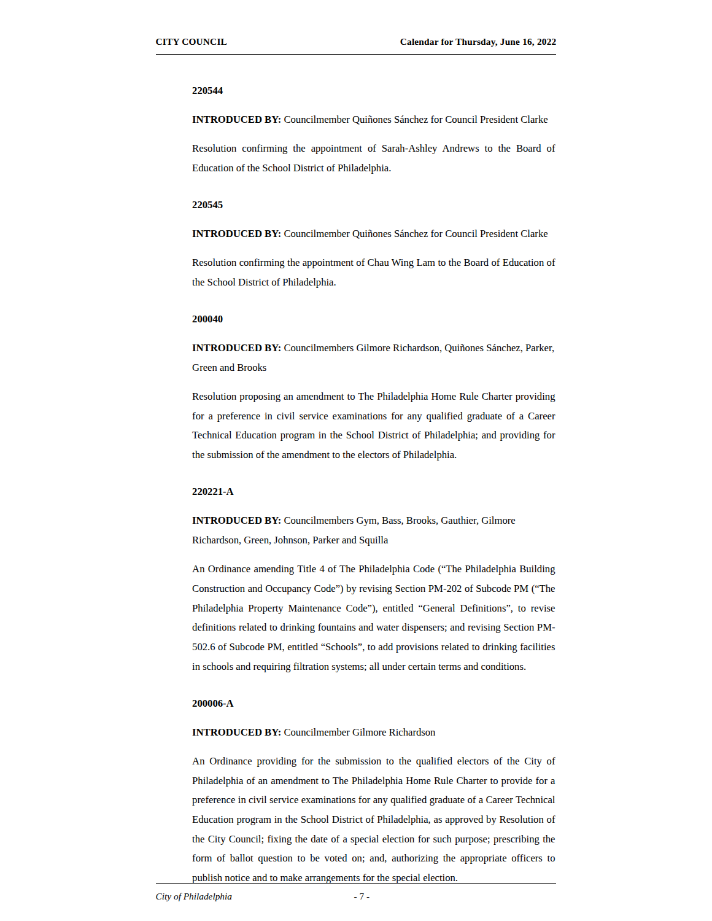City Council
Calendar for Thursday, June 16, 2022
220544
INTRODUCED BY: Councilmember Quiñones Sánchez for Council President Clarke
Resolution confirming the appointment of Sarah-Ashley Andrews to the Board of Education of the School District of Philadelphia.
220545
INTRODUCED BY: Councilmember Quiñones Sánchez for Council President Clarke
Resolution confirming the appointment of Chau Wing Lam to the Board of Education of the School District of Philadelphia.
200040
INTRODUCED BY: Councilmembers Gilmore Richardson, Quiñones Sánchez, Parker, Green and Brooks
Resolution proposing an amendment to The Philadelphia Home Rule Charter providing for a preference in civil service examinations for any qualified graduate of a Career Technical Education program in the School District of Philadelphia; and providing for the submission of the amendment to the electors of Philadelphia.
220221-A
INTRODUCED BY: Councilmembers Gym, Bass, Brooks, Gauthier, Gilmore Richardson, Green, Johnson, Parker and Squilla
An Ordinance amending Title 4 of The Philadelphia Code (“The Philadelphia Building Construction and Occupancy Code”) by revising Section PM-202 of Subcode PM (“The Philadelphia Property Maintenance Code”), entitled “General Definitions”, to revise definitions related to drinking fountains and water dispensers; and revising Section PM-502.6 of Subcode PM, entitled “Schools”, to add provisions related to drinking facilities in schools and requiring filtration systems; all under certain terms and conditions.
200006-A
INTRODUCED BY: Councilmember Gilmore Richardson
An Ordinance providing for the submission to the qualified electors of the City of Philadelphia of an amendment to The Philadelphia Home Rule Charter to provide for a preference in civil service examinations for any qualified graduate of a Career Technical Education program in the School District of Philadelphia, as approved by Resolution of the City Council; fixing the date of a special election for such purpose; prescribing the form of ballot question to be voted on; and, authorizing the appropriate officers to publish notice and to make arrangements for the special election.
City of Philadelphia
- 7 -